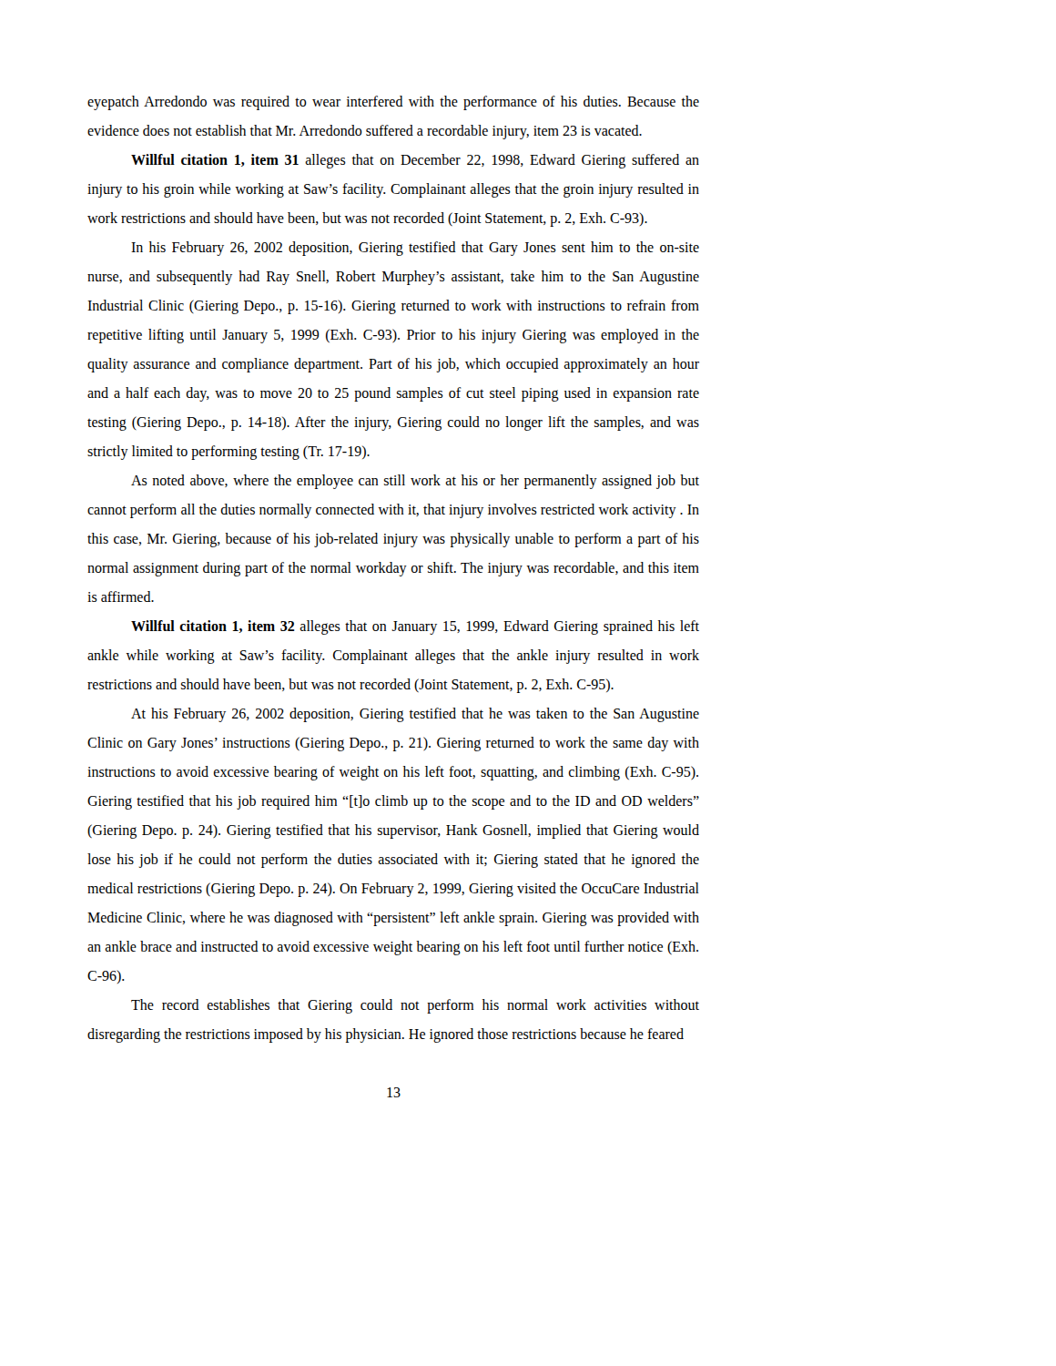eyepatch Arredondo was required to wear interfered with the performance of his duties. Because the evidence does not establish that Mr. Arredondo suffered a recordable injury, item 23 is vacated.
Willful citation 1, item 31 alleges that on December 22, 1998, Edward Giering suffered an injury to his groin while working at Saw’s facility. Complainant alleges that the groin injury resulted in work restrictions and should have been, but was not recorded (Joint Statement, p. 2, Exh. C-93).
In his February 26, 2002 deposition, Giering testified that Gary Jones sent him to the on-site nurse, and subsequently had Ray Snell, Robert Murphey’s assistant, take him to the San Augustine Industrial Clinic (Giering Depo., p. 15-16). Giering returned to work with instructions to refrain from repetitive lifting until January 5, 1999 (Exh. C-93). Prior to his injury Giering was employed in the quality assurance and compliance department. Part of his job, which occupied approximately an hour and a half each day, was to move 20 to 25 pound samples of cut steel piping used in expansion rate testing (Giering Depo., p. 14-18). After the injury, Giering could no longer lift the samples, and was strictly limited to performing testing (Tr. 17-19).
As noted above, where the employee can still work at his or her permanently assigned job but cannot perform all the duties normally connected with it, that injury involves restricted work activity . In this case, Mr. Giering, because of his job-related injury was physically unable to perform a part of his normal assignment during part of the normal workday or shift. The injury was recordable, and this item is affirmed.
Willful citation 1, item 32 alleges that on January 15, 1999, Edward Giering sprained his left ankle while working at Saw’s facility. Complainant alleges that the ankle injury resulted in work restrictions and should have been, but was not recorded (Joint Statement, p. 2, Exh. C-95).
At his February 26, 2002 deposition, Giering testified that he was taken to the San Augustine Clinic on Gary Jones’ instructions (Giering Depo., p. 21). Giering returned to work the same day with instructions to avoid excessive bearing of weight on his left foot, squatting, and climbing (Exh. C-95). Giering testified that his job required him “[t]o climb up to the scope and to the ID and OD welders” (Giering Depo. p. 24). Giering testified that his supervisor, Hank Gosnell, implied that Giering would lose his job if he could not perform the duties associated with it; Giering stated that he ignored the medical restrictions (Giering Depo. p. 24). On February 2, 1999, Giering visited the OccuCare Industrial Medicine Clinic, where he was diagnosed with “persistent” left ankle sprain. Giering was provided with an ankle brace and instructed to avoid excessive weight bearing on his left foot until further notice (Exh. C-96).
The record establishes that Giering could not perform his normal work activities without disregarding the restrictions imposed by his physician. He ignored those restrictions because he feared
13